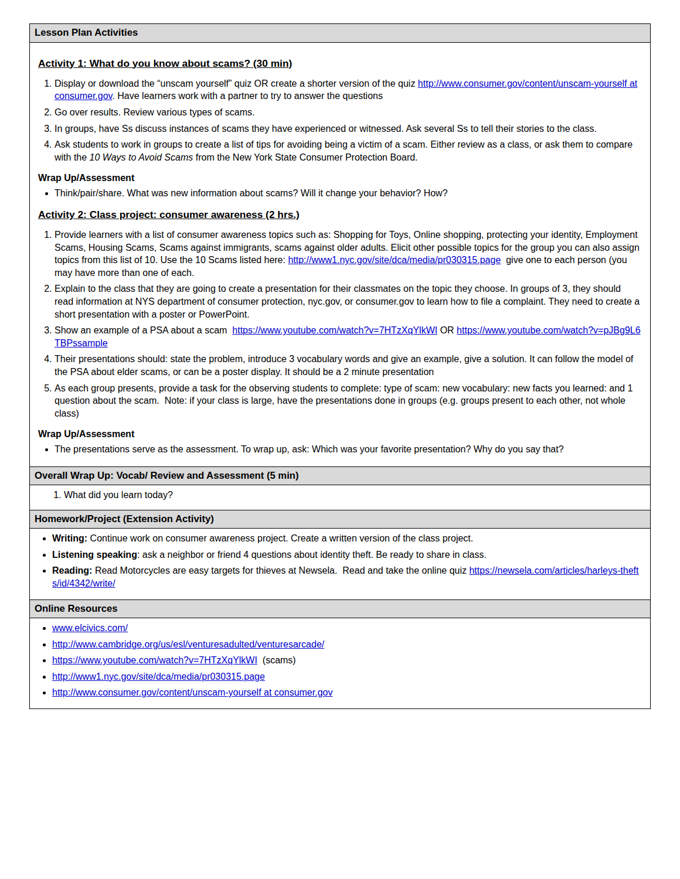Lesson Plan Activities
Activity 1: What do you know about scams? (30 min)
Display or download the “unscam yourself” quiz OR create a shorter version of the quiz http://www.consumer.gov/content/unscam-yourself at consumer.gov. Have learners work with a partner to try to answer the questions
Go over results. Review various types of scams.
In groups, have Ss discuss instances of scams they have experienced or witnessed. Ask several Ss to tell their stories to the class.
Ask students to work in groups to create a list of tips for avoiding being a victim of a scam. Either review as a class, or ask them to compare with the 10 Ways to Avoid Scams from the New York State Consumer Protection Board.
Wrap Up/Assessment
Think/pair/share. What was new information about scams? Will it change your behavior? How?
Activity 2: Class project: consumer awareness (2 hrs.)
Provide learners with a list of consumer awareness topics such as: Shopping for Toys, Online shopping, protecting your identity, Employment Scams, Housing Scams, Scams against immigrants, scams against older adults. Elicit other possible topics for the group you can also assign topics from this list of 10. Use the 10 Scams listed here: http://www1.nyc.gov/site/dca/media/pr030315.page give one to each person (you may have more than one of each.
Explain to the class that they are going to create a presentation for their classmates on the topic they choose. In groups of 3, they should read information at NYS department of consumer protection, nyc.gov, or consumer.gov to learn how to file a complaint. They need to create a short presentation with a poster or PowerPoint.
Show an example of a PSA about a scam https://www.youtube.com/watch?v=7HTzXqYlkWI OR https://www.youtube.com/watch?v=pJBg9L6TBPssample
Their presentations should: state the problem, introduce 3 vocabulary words and give an example, give a solution. It can follow the model of the PSA about elder scams, or can be a poster display. It should be a 2 minute presentation
As each group presents, provide a task for the observing students to complete: type of scam: new vocabulary: new facts you learned: and 1 question about the scam. Note: if your class is large, have the presentations done in groups (e.g. groups present to each other, not whole class)
Wrap Up/Assessment
The presentations serve as the assessment. To wrap up, ask: Which was your favorite presentation? Why do you say that?
Overall Wrap Up: Vocab/ Review and Assessment (5 min)
What did you learn today?
Homework/Project (Extension Activity)
Writing: Continue work on consumer awareness project. Create a written version of the class project.
Listening speaking: ask a neighbor or friend 4 questions about identity theft. Be ready to share in class.
Reading: Read Motorcycles are easy targets for thieves at Newsela. Read and take the online quiz https://newsela.com/articles/harleys-thefts/id/4342/write/
Online Resources
www.elcivics.com/
http://www.cambridge.org/us/esl/venturesadulted/venturesarcade/
https://www.youtube.com/watch?v=7HTzXqYlkWI (scams)
http://www1.nyc.gov/site/dca/media/pr030315.page
http://www.consumer.gov/content/unscam-yourself at consumer.gov